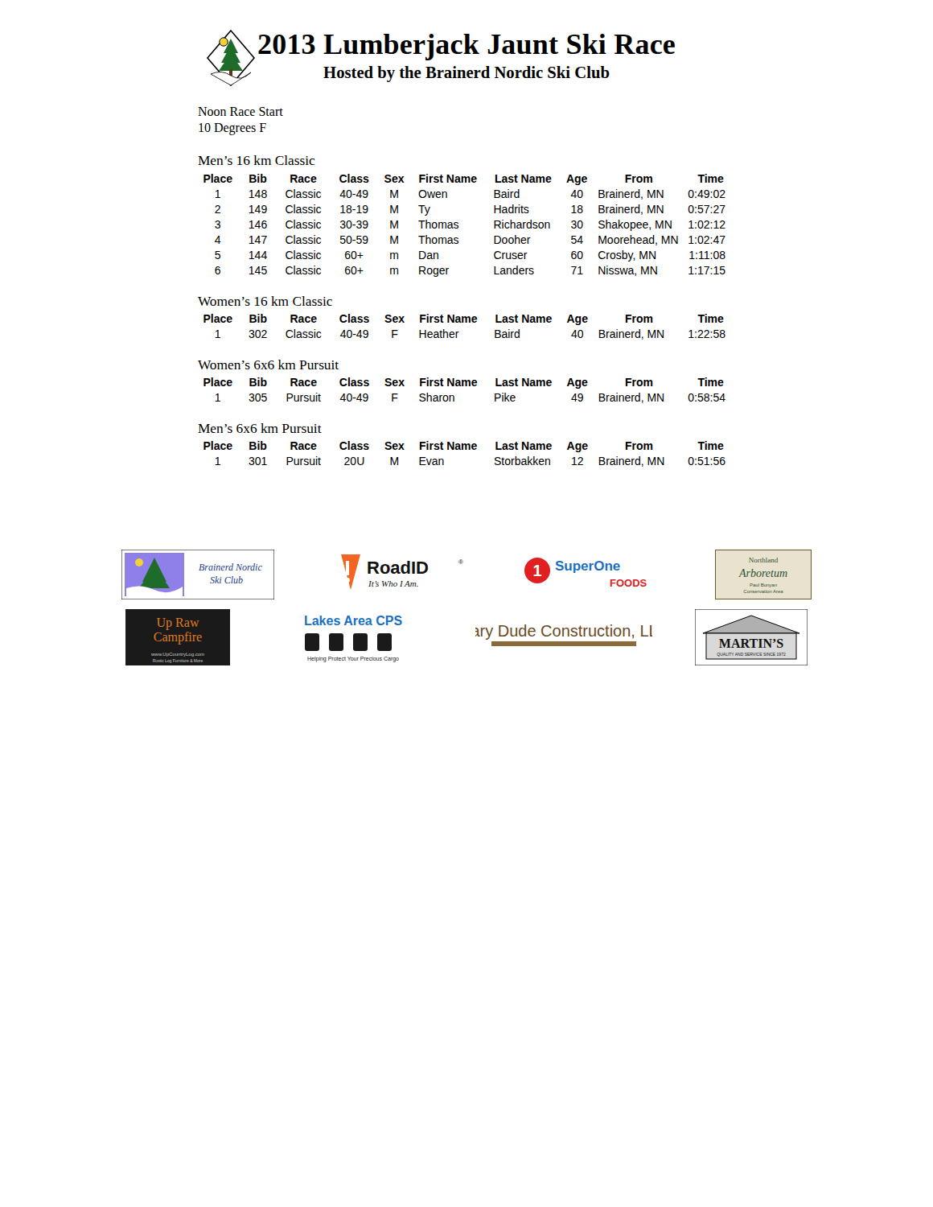2013 Lumberjack Jaunt Ski Race
Hosted by the Brainerd Nordic Ski Club
Noon Race Start
10 Degrees F
Men’s 16 km Classic
| Place | Bib | Race | Class | Sex | First Name | Last Name | Age | From | Time |
| --- | --- | --- | --- | --- | --- | --- | --- | --- | --- |
| 1 | 148 | Classic | 40-49 | M | Owen | Baird | 40 | Brainerd, MN | 0:49:02 |
| 2 | 149 | Classic | 18-19 | M | Ty | Hadrits | 18 | Brainerd, MN | 0:57:27 |
| 3 | 146 | Classic | 30-39 | M | Thomas | Richardson | 30 | Shakopee, MN | 1:02:12 |
| 4 | 147 | Classic | 50-59 | M | Thomas | Dooher | 54 | Moorehead, MN | 1:02:47 |
| 5 | 144 | Classic | 60+ | m | Dan | Cruser | 60 | Crosby, MN | 1:11:08 |
| 6 | 145 | Classic | 60+ | m | Roger | Landers | 71 | Nisswa, MN | 1:17:15 |
Women’s 16 km Classic
| Place | Bib | Race | Class | Sex | First Name | Last Name | Age | From | Time |
| --- | --- | --- | --- | --- | --- | --- | --- | --- | --- |
| 1 | 302 | Classic | 40-49 | F | Heather | Baird | 40 | Brainerd, MN | 1:22:58 |
Women’s 6x6 km Pursuit
| Place | Bib | Race | Class | Sex | First Name | Last Name | Age | From | Time |
| --- | --- | --- | --- | --- | --- | --- | --- | --- | --- |
| 1 | 305 | Pursuit | 40-49 | F | Sharon | Pike | 49 | Brainerd, MN | 0:58:54 |
Men’s 6x6 km Pursuit
| Place | Bib | Race | Class | Sex | First Name | Last Name | Age | From | Time |
| --- | --- | --- | --- | --- | --- | --- | --- | --- | --- |
| 1 | 301 | Pursuit | 20U | M | Evan | Storbakken | 12 | Brainerd, MN | 0:51:56 |
Brainerd Nordic Ski Club
RoadID It’s Who I Am. ®
1 SuperOne FOODS
Northland Arboretum Paul Bunyan Conservation Area
Up Raw Campfire www.UpCountryLog.com Rustic Log Furniture & More
Lakes Area CPS Helping Protect Your Precious Cargo
Gary Dude Construction, LLC
MARTIN’S QUALITY AND SERVICE SINCE 1972